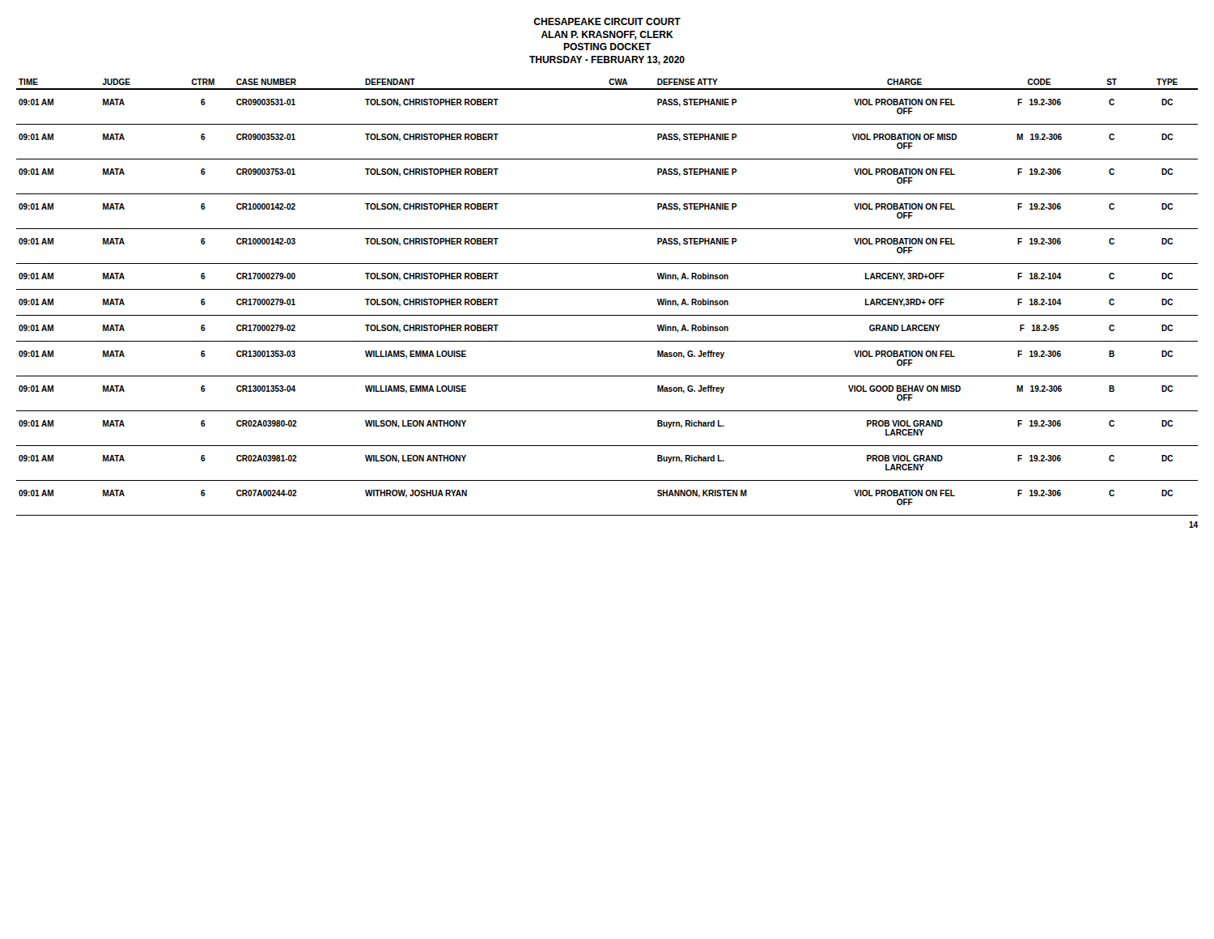CHESAPEAKE CIRCUIT COURT
ALAN P. KRASNOFF, CLERK
POSTING DOCKET
THURSDAY - FEBRUARY 13, 2020
| TIME | JUDGE | CTRM | CASE NUMBER | DEFENDANT | CWA | DEFENSE ATTY | CHARGE | CODE | ST | TYPE |
| --- | --- | --- | --- | --- | --- | --- | --- | --- | --- | --- |
| 09:01 AM | MATA | 6 | CR09003531-01 | TOLSON, CHRISTOPHER ROBERT | | PASS, STEPHANIE P | VIOL PROBATION ON FEL OFF | F 19.2-306 | C | DC |
| 09:01 AM | MATA | 6 | CR09003532-01 | TOLSON, CHRISTOPHER ROBERT | | PASS, STEPHANIE P | VIOL PROBATION OF MISD OFF | M 19.2-306 | C | DC |
| 09:01 AM | MATA | 6 | CR09003753-01 | TOLSON, CHRISTOPHER ROBERT | | PASS, STEPHANIE P | VIOL PROBATION ON FEL OFF | F 19.2-306 | C | DC |
| 09:01 AM | MATA | 6 | CR10000142-02 | TOLSON, CHRISTOPHER ROBERT | | PASS, STEPHANIE P | VIOL PROBATION ON FEL OFF | F 19.2-306 | C | DC |
| 09:01 AM | MATA | 6 | CR10000142-03 | TOLSON, CHRISTOPHER ROBERT | | PASS, STEPHANIE P | VIOL PROBATION ON FEL OFF | F 19.2-306 | C | DC |
| 09:01 AM | MATA | 6 | CR17000279-00 | TOLSON, CHRISTOPHER ROBERT | | Winn, A. Robinson | LARCENY, 3RD+OFF | F 18.2-104 | C | DC |
| 09:01 AM | MATA | 6 | CR17000279-01 | TOLSON, CHRISTOPHER ROBERT | | Winn, A. Robinson | LARCENY,3RD+ OFF | F 18.2-104 | C | DC |
| 09:01 AM | MATA | 6 | CR17000279-02 | TOLSON, CHRISTOPHER ROBERT | | Winn, A. Robinson | GRAND LARCENY | F 18.2-95 | C | DC |
| 09:01 AM | MATA | 6 | CR13001353-03 | WILLIAMS, EMMA LOUISE | | Mason, G. Jeffrey | VIOL PROBATION ON FEL OFF | F 19.2-306 | B | DC |
| 09:01 AM | MATA | 6 | CR13001353-04 | WILLIAMS, EMMA LOUISE | | Mason, G. Jeffrey | VIOL GOOD BEHAV ON MISD OFF | M 19.2-306 | B | DC |
| 09:01 AM | MATA | 6 | CR02A03980-02 | WILSON, LEON ANTHONY | | Buyrn, Richard L. | PROB VIOL GRAND LARCENY | F 19.2-306 | C | DC |
| 09:01 AM | MATA | 6 | CR02A03981-02 | WILSON, LEON ANTHONY | | Buyrn, Richard L. | PROB VIOL GRAND LARCENY | F 19.2-306 | C | DC |
| 09:01 AM | MATA | 6 | CR07A00244-02 | WITHROW, JOSHUA RYAN | | SHANNON, KRISTEN M | VIOL PROBATION ON FEL OFF | F 19.2-306 | C | DC |
14